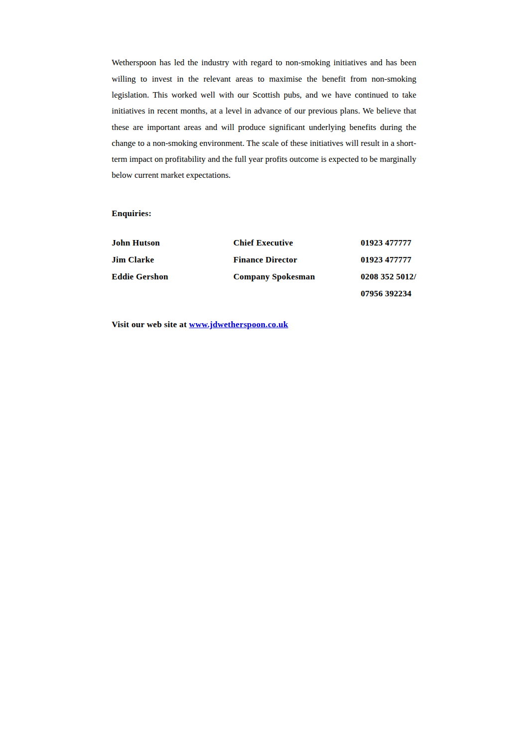Wetherspoon has led the industry with regard to non-smoking initiatives and has been willing to invest in the relevant areas to maximise the benefit from non-smoking legislation. This worked well with our Scottish pubs, and we have continued to take initiatives in recent months, at a level in advance of our previous plans. We believe that these are important areas and will produce significant underlying benefits during the change to a non-smoking environment. The scale of these initiatives will result in a short-term impact on profitability and the full year profits outcome is expected to be marginally below current market expectations.
Enquiries:
| John Hutson | Chief Executive | 01923 477777 |
| Jim Clarke | Finance Director | 01923 477777 |
| Eddie Gershon | Company Spokesman | 0208 352 5012/ |
| | | 07956 392234 |
Visit our web site at www.jdwetherspoon.co.uk